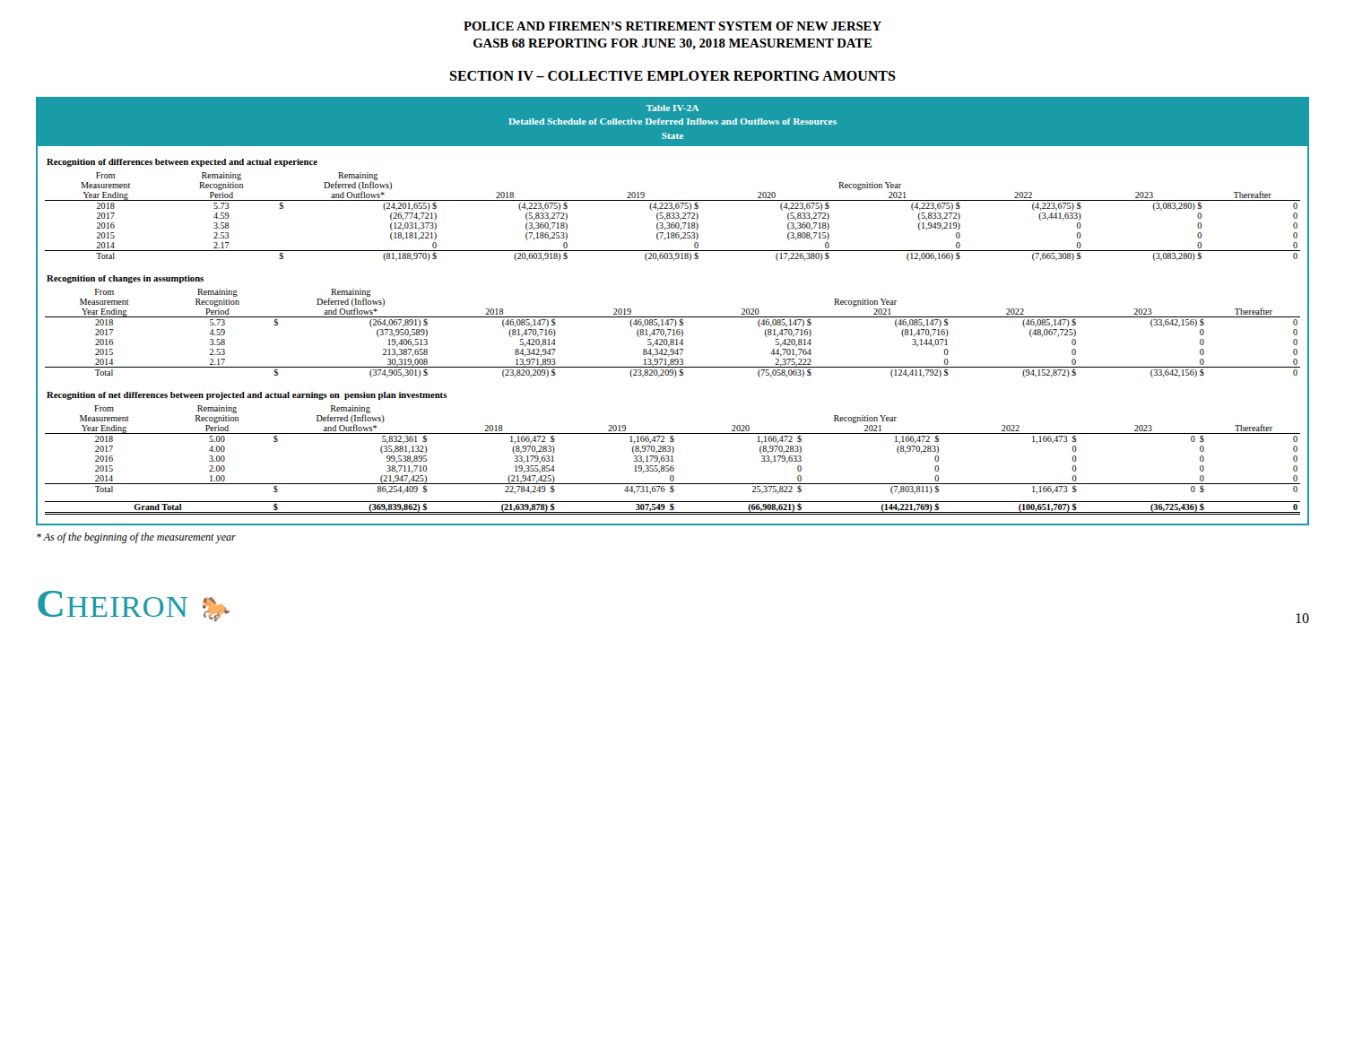POLICE AND FIREMEN’S RETIREMENT SYSTEM OF NEW JERSEY
GASB 68 REPORTING FOR JUNE 30, 2018 MEASUREMENT DATE
SECTION IV – COLLECTIVE EMPLOYER REPORTING AMOUNTS
Table IV-2A Detailed Schedule of Collective Deferred Inflows and Outflows of Resources State
Recognition of differences between expected and actual experience
| From | Remaining | Remaining | |
| --- | --- | --- | --- |
| Measurement | Recognition | Deferred (Inflows) | Recognition Year |
| Year Ending | Period | and Outflows* | 2018 | 2019 | 2020 | 2021 | 2022 | 2023 | Thereafter |
| 2018 | 5.73 | $ | (24,201,655) $ | (4,223,675) $ | (4,223,675) $ | (4,223,675) $ | (4,223,675) $ | (4,223,675) $ | (3,083,280) $ | 0 |
| 2017 | 4.59 | | (26,774,721) | (5,833,272) | (5,833,272) | (5,833,272) | (5,833,272) | (3,441,633) | 0 | 0 |
| 2016 | 3.58 | | (12,031,373) | (3,360,718) | (3,360,718) | (3,360,718) | (1,949,219) | 0 | 0 | 0 |
| 2015 | 2.53 | | (18,181,221) | (7,186,253) | (7,186,253) | (3,808,715) | 0 | 0 | 0 | 0 |
| 2014 | 2.17 | | 0 | 0 | 0 | 0 | 0 | 0 | 0 | 0 |
| Total | | $ | (81,188,970) $ | (20,603,918) $ | (20,603,918) $ | (17,226,380) $ | (12,006,166) $ | (7,665,308) $ | (3,083,280) $ | 0 |
Recognition of changes in assumptions
| From | Remaining | Remaining | |
| --- | --- | --- | --- |
| Measurement | Recognition | Deferred (Inflows) | Recognition Year |
| Year Ending | Period | and Outflows* | 2018 | 2019 | 2020 | 2021 | 2022 | 2023 | Thereafter |
| 2018 | 5.73 | $ | (264,067,891) $ | (46,085,147) $ | (46,085,147) $ | (46,085,147) $ | (46,085,147) $ | (46,085,147) $ | (33,642,156) $ | 0 |
| 2017 | 4.59 | | (373,950,589) | (81,470,716) | (81,470,716) | (81,470,716) | (81,470,716) | (48,067,725) | 0 | 0 |
| 2016 | 3.58 | | 19,406,513 | 5,420,814 | 5,420,814 | 5,420,814 | 3,144,071 | 0 | 0 | 0 |
| 2015 | 2.53 | | 213,387,658 | 84,342,947 | 84,342,947 | 44,701,764 | 0 | 0 | 0 | 0 |
| 2014 | 2.17 | | 30,319,008 | 13,971,893 | 13,971,893 | 2,375,222 | 0 | 0 | 0 | 0 |
| Total | | $ | (374,905,301) $ | (23,820,209) $ | (23,820,209) $ | (75,058,063) $ | (124,411,792) $ | (94,152,872) $ | (33,642,156) $ | 0 |
Recognition of net differences between projected and actual earnings on pension plan investments
| From | Remaining | Remaining | |
| --- | --- | --- | --- |
| Measurement | Recognition | Deferred (Inflows) | Recognition Year |
| Year Ending | Period | and Outflows* | 2018 | 2019 | 2020 | 2021 | 2022 | 2023 | Thereafter |
| 2018 | 5.00 | $ | 5,832,361 $ | 1,166,472 $ | 1,166,472 $ | 1,166,472 $ | 1,166,472 $ | 1,166,473 $ | 0 $ | 0 |
| 2017 | 4.00 | | (35,881,132) | (8,970,283) | (8,970,283) | (8,970,283) | (8,970,283) | 0 | 0 | 0 |
| 2016 | 3.00 | | 99,538,895 | 33,179,631 | 33,179,631 | 33,179,633 | 0 | 0 | 0 | 0 |
| 2015 | 2.00 | | 38,711,710 | 19,355,854 | 19,355,856 | 0 | 0 | 0 | 0 | 0 |
| 2014 | 1.00 | | (21,947,425) | (21,947,425) | 0 | 0 | 0 | 0 | 0 | 0 |
| Total | | $ | 86,254,409 $ | 22,784,249 $ | 44,731,676 $ | 25,375,822 $ | (7,803,811) $ | 1,166,473 $ | 0 $ | 0 |
| Grand Total | $ | (369,839,862) $ | (21,639,878) $ | 307,549 $ | (66,908,621) $ | (144,221,769) $ | (100,651,707) $ | (36,725,436) $ | 0 |
* As of the beginning of the measurement year
CHEIRON 🐎
10